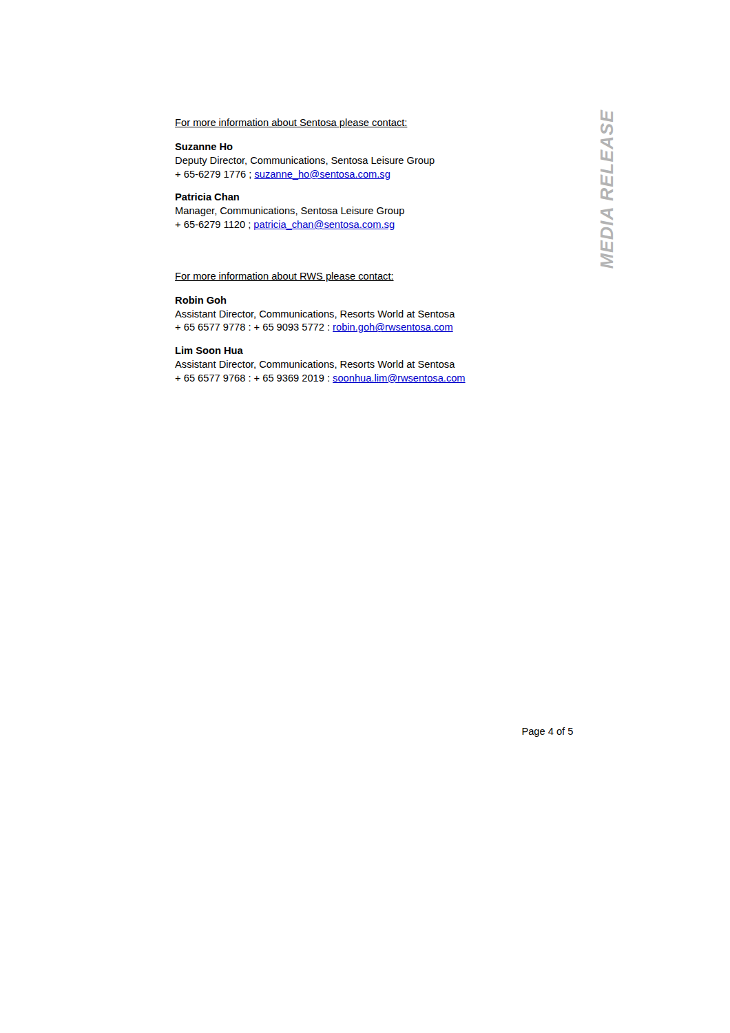MEDIA RELEASE
For more information about Sentosa please contact:
Suzanne Ho
Deputy Director, Communications, Sentosa Leisure Group
+ 65-6279 1776 ; suzanne_ho@sentosa.com.sg
Patricia Chan
Manager, Communications, Sentosa Leisure Group
+ 65-6279 1120 ; patricia_chan@sentosa.com.sg
For more information about RWS please contact:
Robin Goh
Assistant Director, Communications, Resorts World at Sentosa
+ 65 6577 9778 : + 65 9093 5772 : robin.goh@rwsentosa.com
Lim Soon Hua
Assistant Director, Communications, Resorts World at Sentosa
+ 65 6577 9768 : + 65 9369 2019 : soonhua.lim@rwsentosa.com
Page 4 of 5